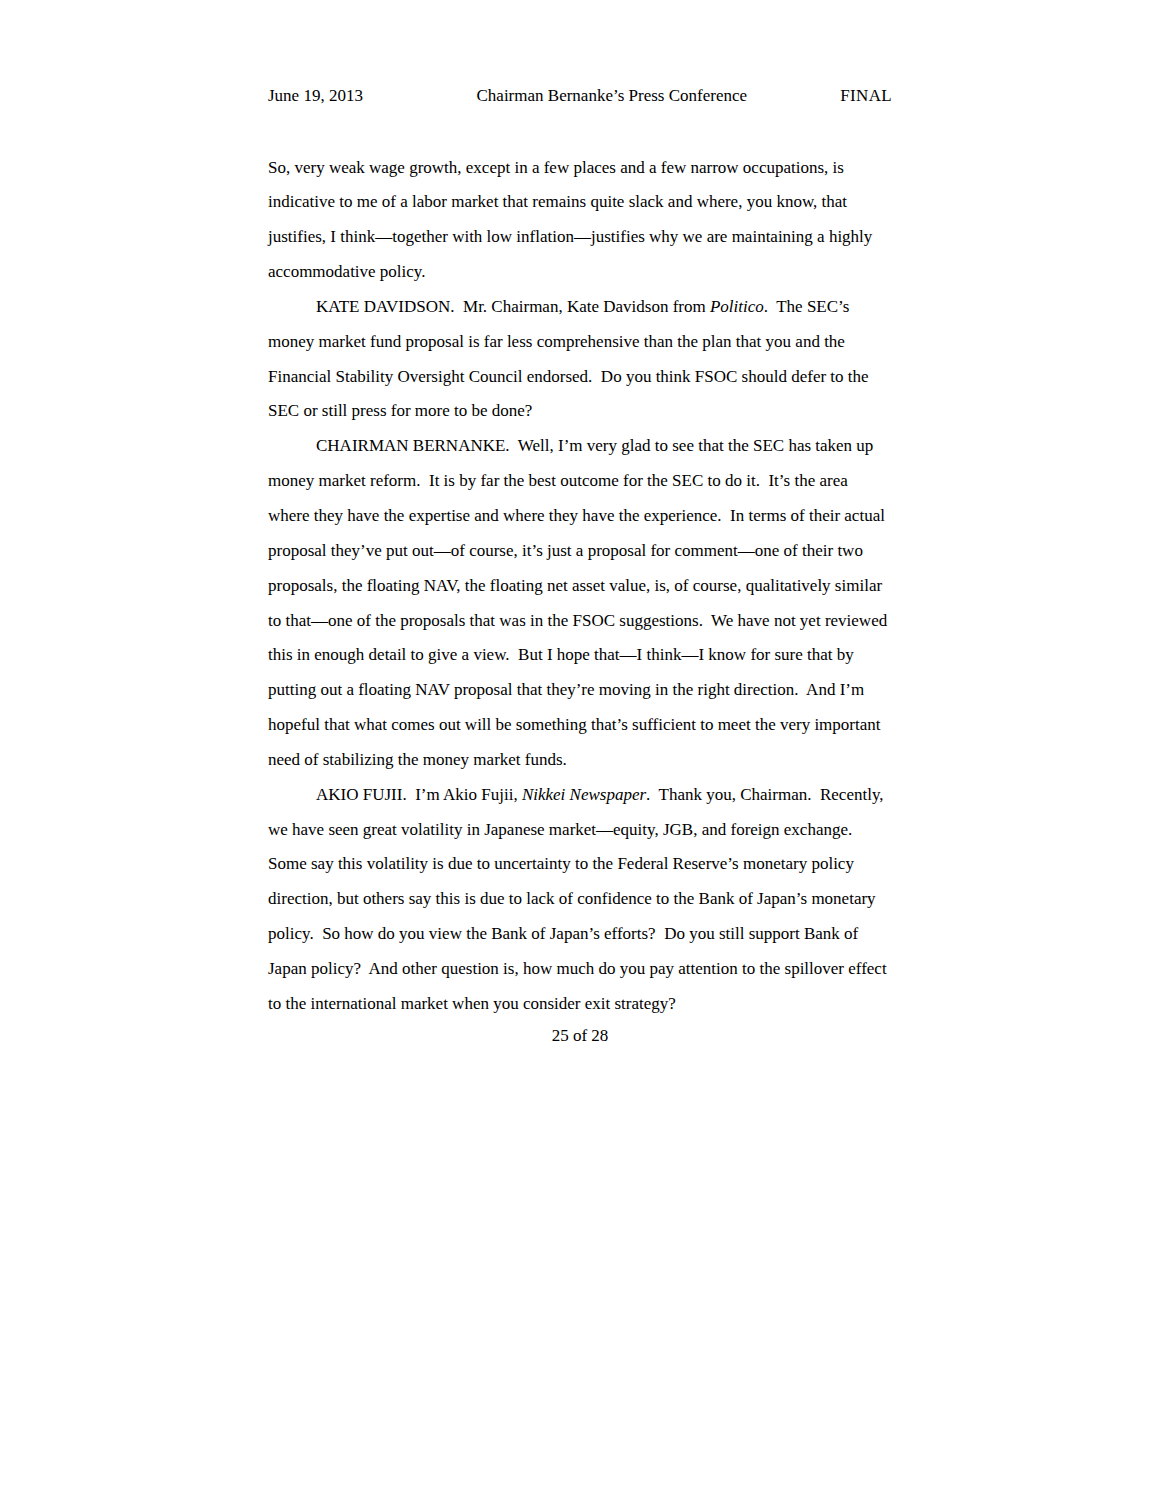June 19, 2013
Chairman Bernanke’s Press Conference
FINAL
So, very weak wage growth, except in a few places and a few narrow occupations, is indicative to me of a labor market that remains quite slack and where, you know, that justifies, I think—together with low inflation—justifies why we are maintaining a highly accommodative policy.
KATE DAVIDSON. Mr. Chairman, Kate Davidson from Politico. The SEC’s money market fund proposal is far less comprehensive than the plan that you and the Financial Stability Oversight Council endorsed. Do you think FSOC should defer to the SEC or still press for more to be done?
CHAIRMAN BERNANKE. Well, I’m very glad to see that the SEC has taken up money market reform. It is by far the best outcome for the SEC to do it. It’s the area where they have the expertise and where they have the experience. In terms of their actual proposal they’ve put out—of course, it’s just a proposal for comment—one of their two proposals, the floating NAV, the floating net asset value, is, of course, qualitatively similar to that—one of the proposals that was in the FSOC suggestions. We have not yet reviewed this in enough detail to give a view. But I hope that—I think—I know for sure that by putting out a floating NAV proposal that they’re moving in the right direction. And I’m hopeful that what comes out will be something that’s sufficient to meet the very important need of stabilizing the money market funds.
AKIO FUJII. I’m Akio Fujii, Nikkei Newspaper. Thank you, Chairman. Recently, we have seen great volatility in Japanese market—equity, JGB, and foreign exchange. Some say this volatility is due to uncertainty to the Federal Reserve’s monetary policy direction, but others say this is due to lack of confidence to the Bank of Japan’s monetary policy. So how do you view the Bank of Japan’s efforts? Do you still support Bank of Japan policy? And other question is, how much do you pay attention to the spillover effect to the international market when you consider exit strategy?
25 of 28